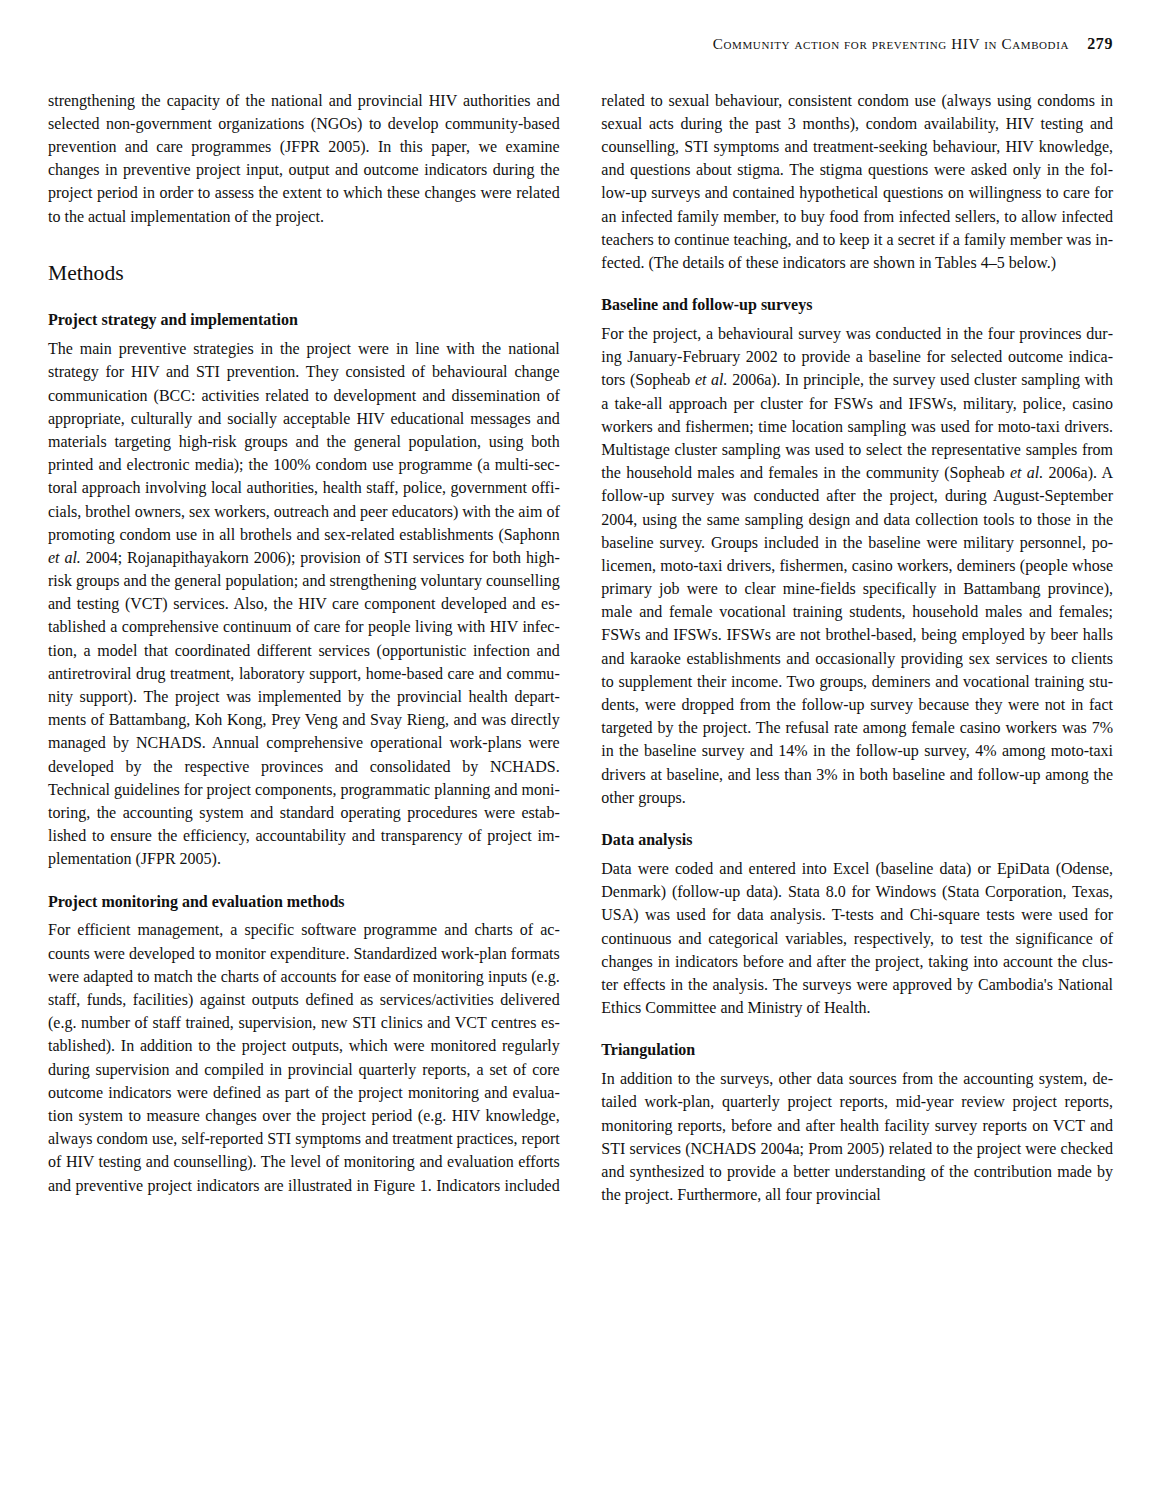Community action for preventing HIV in Cambodia 279
strengthening the capacity of the national and provincial HIV authorities and selected non-government organizations (NGOs) to develop community-based prevention and care programmes (JFPR 2005). In this paper, we examine changes in preventive project input, output and outcome indicators during the project period in order to assess the extent to which these changes were related to the actual implementation of the project.
Methods
Project strategy and implementation
The main preventive strategies in the project were in line with the national strategy for HIV and STI prevention. They consisted of behavioural change communication (BCC: activities related to development and dissemination of appropriate, culturally and socially acceptable HIV educational messages and materials targeting high-risk groups and the general population, using both printed and electronic media); the 100% condom use programme (a multi-sectoral approach involving local authorities, health staff, police, government officials, brothel owners, sex workers, outreach and peer educators) with the aim of promoting condom use in all brothels and sex-related establishments (Saphonn et al. 2004; Rojanapithayakorn 2006); provision of STI services for both high-risk groups and the general population; and strengthening voluntary counselling and testing (VCT) services. Also, the HIV care component developed and established a comprehensive continuum of care for people living with HIV infection, a model that coordinated different services (opportunistic infection and antiretroviral drug treatment, laboratory support, home-based care and community support). The project was implemented by the provincial health departments of Battambang, Koh Kong, Prey Veng and Svay Rieng, and was directly managed by NCHADS. Annual comprehensive operational work-plans were developed by the respective provinces and consolidated by NCHADS. Technical guidelines for project components, programmatic planning and monitoring, the accounting system and standard operating procedures were established to ensure the efficiency, accountability and transparency of project implementation (JFPR 2005).
Project monitoring and evaluation methods
For efficient management, a specific software programme and charts of accounts were developed to monitor expenditure. Standardized work-plan formats were adapted to match the charts of accounts for ease of monitoring inputs (e.g. staff, funds, facilities) against outputs defined as services/activities delivered (e.g. number of staff trained, supervision, new STI clinics and VCT centres established). In addition to the project outputs, which were monitored regularly during supervision and compiled in provincial quarterly reports, a set of core outcome indicators were defined as part of the project monitoring and evaluation system to measure changes over the project period (e.g. HIV knowledge, always condom use, self-reported STI symptoms and treatment practices, report of HIV testing and counselling). The level of monitoring and evaluation efforts and preventive project indicators are illustrated in Figure 1. Indicators included related to sexual behaviour, consistent condom use (always using condoms in sexual acts during the past 3 months), condom availability, HIV testing and counselling, STI symptoms and treatment-seeking behaviour, HIV knowledge, and questions about stigma. The stigma questions were asked only in the follow-up surveys and contained hypothetical questions on willingness to care for an infected family member, to buy food from infected sellers, to allow infected teachers to continue teaching, and to keep it a secret if a family member was infected. (The details of these indicators are shown in Tables 4–5 below.)
Baseline and follow-up surveys
For the project, a behavioural survey was conducted in the four provinces during January-February 2002 to provide a baseline for selected outcome indicators (Sopheab et al. 2006a). In principle, the survey used cluster sampling with a take-all approach per cluster for FSWs and IFSWs, military, police, casino workers and fishermen; time location sampling was used for moto-taxi drivers. Multistage cluster sampling was used to select the representative samples from the household males and females in the community (Sopheab et al. 2006a). A follow-up survey was conducted after the project, during August-September 2004, using the same sampling design and data collection tools to those in the baseline survey. Groups included in the baseline were military personnel, policemen, moto-taxi drivers, fishermen, casino workers, deminers (people whose primary job were to clear mine-fields specifically in Battambang province), male and female vocational training students, household males and females; FSWs and IFSWs. IFSWs are not brothel-based, being employed by beer halls and karaoke establishments and occasionally providing sex services to clients to supplement their income. Two groups, deminers and vocational training students, were dropped from the follow-up survey because they were not in fact targeted by the project. The refusal rate among female casino workers was 7% in the baseline survey and 14% in the follow-up survey, 4% among moto-taxi drivers at baseline, and less than 3% in both baseline and follow-up among the other groups.
Data analysis
Data were coded and entered into Excel (baseline data) or EpiData (Odense, Denmark) (follow-up data). Stata 8.0 for Windows (Stata Corporation, Texas, USA) was used for data analysis. T-tests and Chi-square tests were used for continuous and categorical variables, respectively, to test the significance of changes in indicators before and after the project, taking into account the cluster effects in the analysis. The surveys were approved by Cambodia's National Ethics Committee and Ministry of Health.
Triangulation
In addition to the surveys, other data sources from the accounting system, detailed work-plan, quarterly project reports, mid-year review project reports, monitoring reports, before and after health facility survey reports on VCT and STI services (NCHADS 2004a; Prom 2005) related to the project were checked and synthesized to provide a better understanding of the contribution made by the project. Furthermore, all four provincial